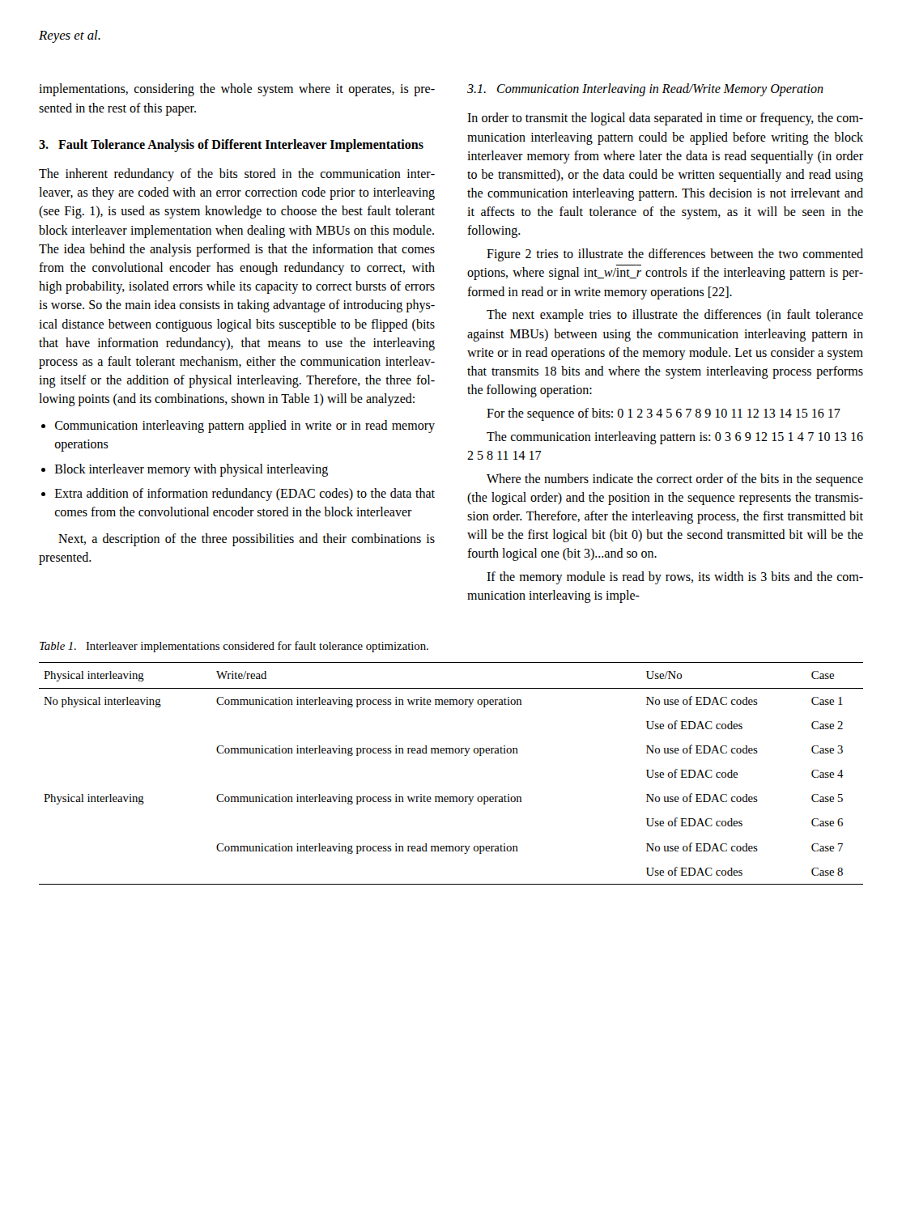Reyes et al.
implementations, considering the whole system where it operates, is presented in the rest of this paper.
3. Fault Tolerance Analysis of Different Interleaver Implementations
The inherent redundancy of the bits stored in the communication interleaver, as they are coded with an error correction code prior to interleaving (see Fig. 1), is used as system knowledge to choose the best fault tolerant block interleaver implementation when dealing with MBUs on this module. The idea behind the analysis performed is that the information that comes from the convolutional encoder has enough redundancy to correct, with high probability, isolated errors while its capacity to correct bursts of errors is worse. So the main idea consists in taking advantage of introducing physical distance between contiguous logical bits susceptible to be flipped (bits that have information redundancy), that means to use the interleaving process as a fault tolerant mechanism, either the communication interleaving itself or the addition of physical interleaving. Therefore, the three following points (and its combinations, shown in Table 1) will be analyzed:
Communication interleaving pattern applied in write or in read memory operations
Block interleaver memory with physical interleaving
Extra addition of information redundancy (EDAC codes) to the data that comes from the convolutional encoder stored in the block interleaver
Next, a description of the three possibilities and their combinations is presented.
3.1. Communication Interleaving in Read/Write Memory Operation
In order to transmit the logical data separated in time or frequency, the communication interleaving pattern could be applied before writing the block interleaver memory from where later the data is read sequentially (in order to be transmitted), or the data could be written sequentially and read using the communication interleaving pattern. This decision is not irrelevant and it affects to the fault tolerance of the system, as it will be seen in the following.
Figure 2 tries to illustrate the differences between the two commented options, where signal int_w/int_r controls if the interleaving pattern is performed in read or in write memory operations [22].
The next example tries to illustrate the differences (in fault tolerance against MBUs) between using the communication interleaving pattern in write or in read operations of the memory module. Let us consider a system that transmits 18 bits and where the system interleaving process performs the following operation:
For the sequence of bits: 0 1 2 3 4 5 6 7 8 9 10 11 12 13 14 15 16 17
The communication interleaving pattern is: 0 3 6 9 12 15 1 4 7 10 13 16 2 5 8 11 14 17
Where the numbers indicate the correct order of the bits in the sequence (the logical order) and the position in the sequence represents the transmission order. Therefore, after the interleaving process, the first transmitted bit will be the first logical bit (bit 0) but the second transmitted bit will be the fourth logical one (bit 3)...and so on.
If the memory module is read by rows, its width is 3 bits and the communication interleaving is imple-
Table 1. Interleaver implementations considered for fault tolerance optimization.
| Physical interleaving | Write/read | Use/No | Case |
| --- | --- | --- | --- |
| No physical interleaving | Communication interleaving process in write memory operation | No use of EDAC codes | Case 1 |
| | | Use of EDAC codes | Case 2 |
| | Communication interleaving process in read memory operation | No use of EDAC codes | Case 3 |
| | | Use of EDAC code | Case 4 |
| Physical interleaving | Communication interleaving process in write memory operation | No use of EDAC codes | Case 5 |
| | | Use of EDAC codes | Case 6 |
| | Communication interleaving process in read memory operation | No use of EDAC codes | Case 7 |
| | | Use of EDAC codes | Case 8 |